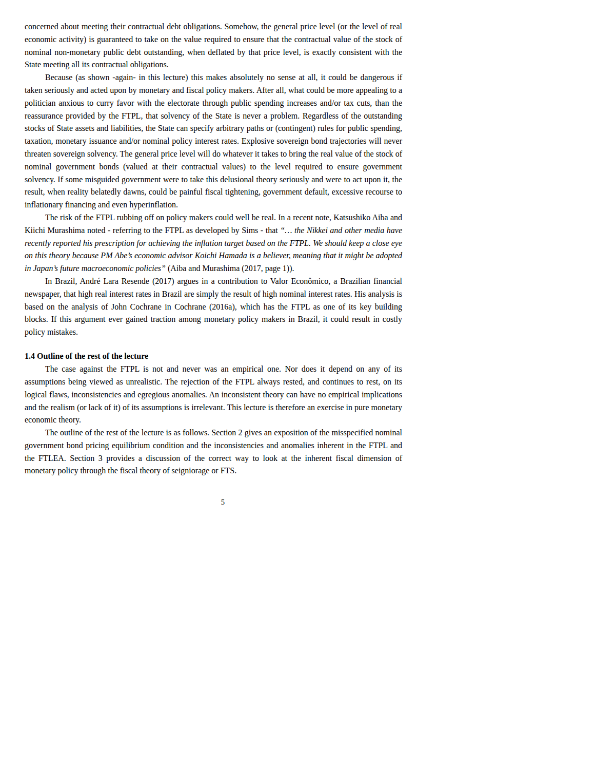concerned about meeting their contractual debt obligations. Somehow, the general price level (or the level of real economic activity) is guaranteed to take on the value required to ensure that the contractual value of the stock of nominal non-monetary public debt outstanding, when deflated by that price level, is exactly consistent with the State meeting all its contractual obligations.
Because (as shown -again- in this lecture) this makes absolutely no sense at all, it could be dangerous if taken seriously and acted upon by monetary and fiscal policy makers. After all, what could be more appealing to a politician anxious to curry favor with the electorate through public spending increases and/or tax cuts, than the reassurance provided by the FTPL, that solvency of the State is never a problem. Regardless of the outstanding stocks of State assets and liabilities, the State can specify arbitrary paths or (contingent) rules for public spending, taxation, monetary issuance and/or nominal policy interest rates. Explosive sovereign bond trajectories will never threaten sovereign solvency. The general price level will do whatever it takes to bring the real value of the stock of nominal government bonds (valued at their contractual values) to the level required to ensure government solvency. If some misguided government were to take this delusional theory seriously and were to act upon it, the result, when reality belatedly dawns, could be painful fiscal tightening, government default, excessive recourse to inflationary financing and even hyperinflation.
The risk of the FTPL rubbing off on policy makers could well be real. In a recent note, Katsushiko Aiba and Kiichi Murashima noted - referring to the FTPL as developed by Sims - that “… the Nikkei and other media have recently reported his prescription for achieving the inflation target based on the FTPL. We should keep a close eye on this theory because PM Abe’s economic advisor Koichi Hamada is a believer, meaning that it might be adopted in Japan’s future macroeconomic policies” (Aiba and Murashima (2017, page 1)).
In Brazil, André Lara Resende (2017) argues in a contribution to Valor Econômico, a Brazilian financial newspaper, that high real interest rates in Brazil are simply the result of high nominal interest rates. His analysis is based on the analysis of John Cochrane in Cochrane (2016a), which has the FTPL as one of its key building blocks. If this argument ever gained traction among monetary policy makers in Brazil, it could result in costly policy mistakes.
1.4 Outline of the rest of the lecture
The case against the FTPL is not and never was an empirical one. Nor does it depend on any of its assumptions being viewed as unrealistic. The rejection of the FTPL always rested, and continues to rest, on its logical flaws, inconsistencies and egregious anomalies. An inconsistent theory can have no empirical implications and the realism (or lack of it) of its assumptions is irrelevant. This lecture is therefore an exercise in pure monetary economic theory.
The outline of the rest of the lecture is as follows. Section 2 gives an exposition of the misspecified nominal government bond pricing equilibrium condition and the inconsistencies and anomalies inherent in the FTPL and the FTLEA. Section 3 provides a discussion of the correct way to look at the inherent fiscal dimension of monetary policy through the fiscal theory of seigniorage or FTS.
5